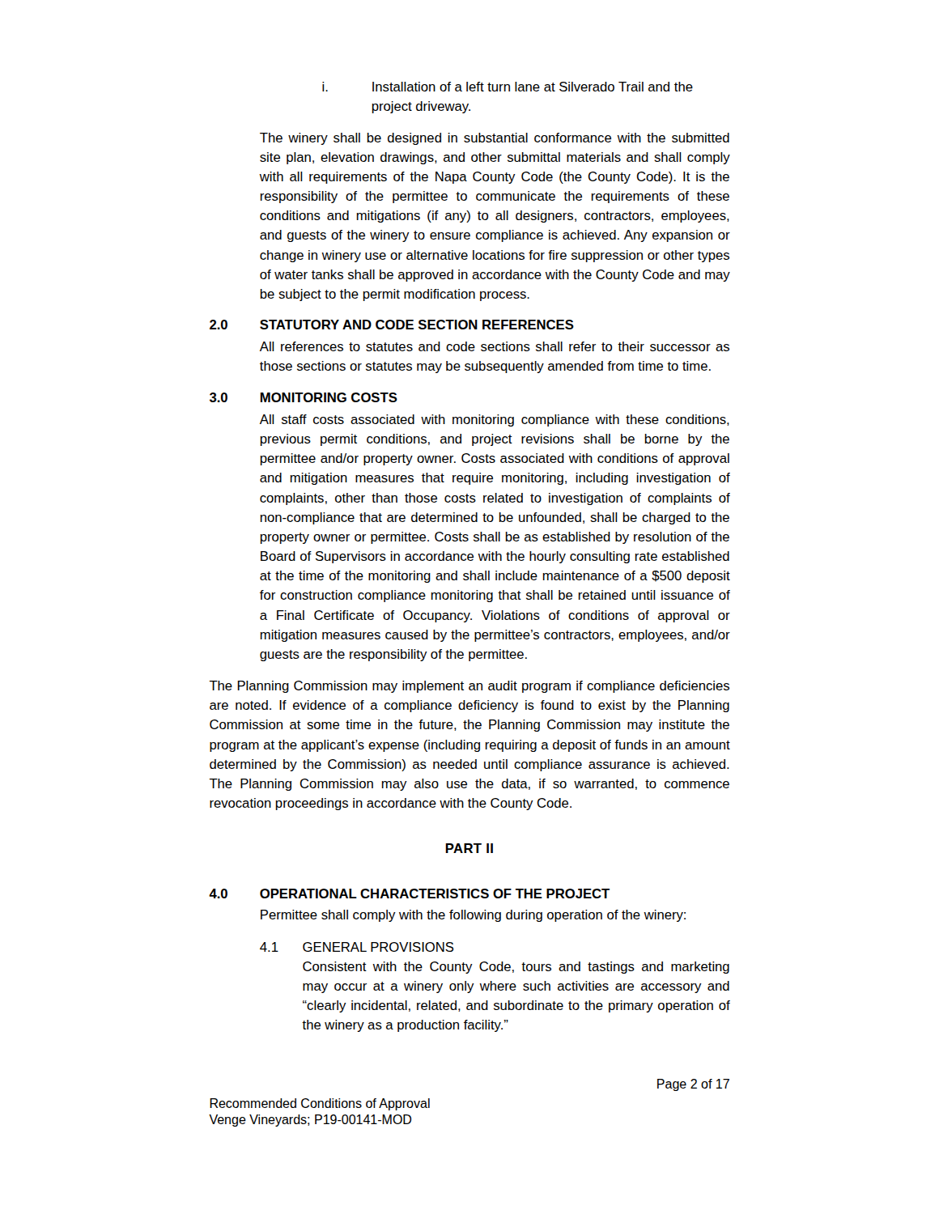i. Installation of a left turn lane at Silverado Trail and the project driveway.
The winery shall be designed in substantial conformance with the submitted site plan, elevation drawings, and other submittal materials and shall comply with all requirements of the Napa County Code (the County Code). It is the responsibility of the permittee to communicate the requirements of these conditions and mitigations (if any) to all designers, contractors, employees, and guests of the winery to ensure compliance is achieved. Any expansion or change in winery use or alternative locations for fire suppression or other types of water tanks shall be approved in accordance with the County Code and may be subject to the permit modification process.
2.0
Statutory and Code Section References
All references to statutes and code sections shall refer to their successor as those sections or statutes may be subsequently amended from time to time.
3.0
Monitoring Costs
All staff costs associated with monitoring compliance with these conditions, previous permit conditions, and project revisions shall be borne by the permittee and/or property owner. Costs associated with conditions of approval and mitigation measures that require monitoring, including investigation of complaints, other than those costs related to investigation of complaints of non-compliance that are determined to be unfounded, shall be charged to the property owner or permittee. Costs shall be as established by resolution of the Board of Supervisors in accordance with the hourly consulting rate established at the time of the monitoring and shall include maintenance of a $500 deposit for construction compliance monitoring that shall be retained until issuance of a Final Certificate of Occupancy. Violations of conditions of approval or mitigation measures caused by the permittee’s contractors, employees, and/or guests are the responsibility of the permittee.
The Planning Commission may implement an audit program if compliance deficiencies are noted. If evidence of a compliance deficiency is found to exist by the Planning Commission at some time in the future, the Planning Commission may institute the program at the applicant’s expense (including requiring a deposit of funds in an amount determined by the Commission) as needed until compliance assurance is achieved. The Planning Commission may also use the data, if so warranted, to commence revocation proceedings in accordance with the County Code.
PART II
4.0
Operational Characteristics of the Project
Permittee shall comply with the following during operation of the winery:
4.1
General Provisions
Consistent with the County Code, tours and tastings and marketing may occur at a winery only where such activities are accessory and “clearly incidental, related, and subordinate to the primary operation of the winery as a production facility.”
Page 2 of 17
Recommended Conditions of Approval
Venge Vineyards; P19-00141-MOD